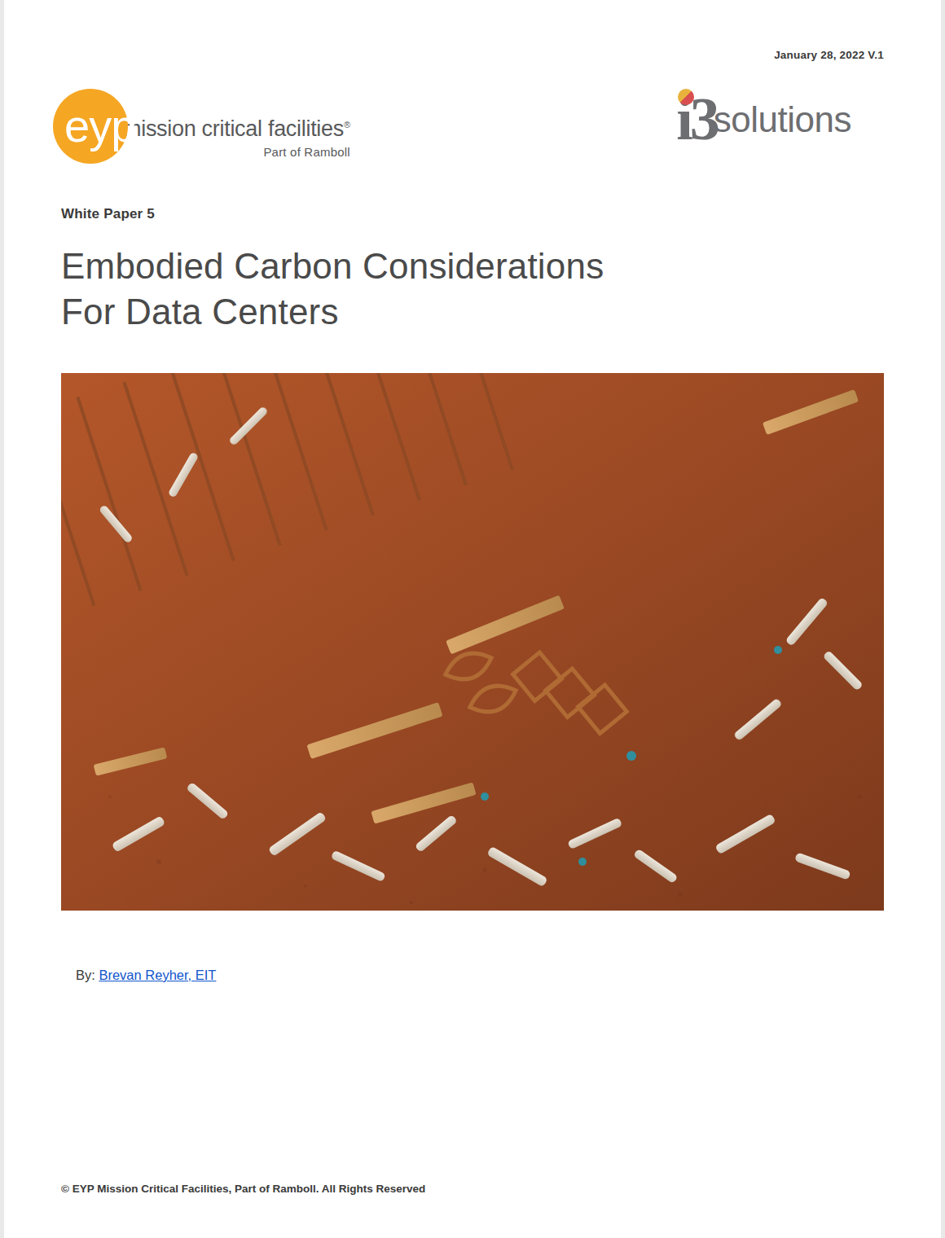January 28, 2022 V.1
eyp
mission critical facilities®
Part of Ramboll
i3
solutions
White Paper 5
Embodied Carbon Considerations
For Data Centers
By: Brevan Reyher, EIT
© EYP Mission Critical Facilities, Part of Ramboll. All Rights Reserved